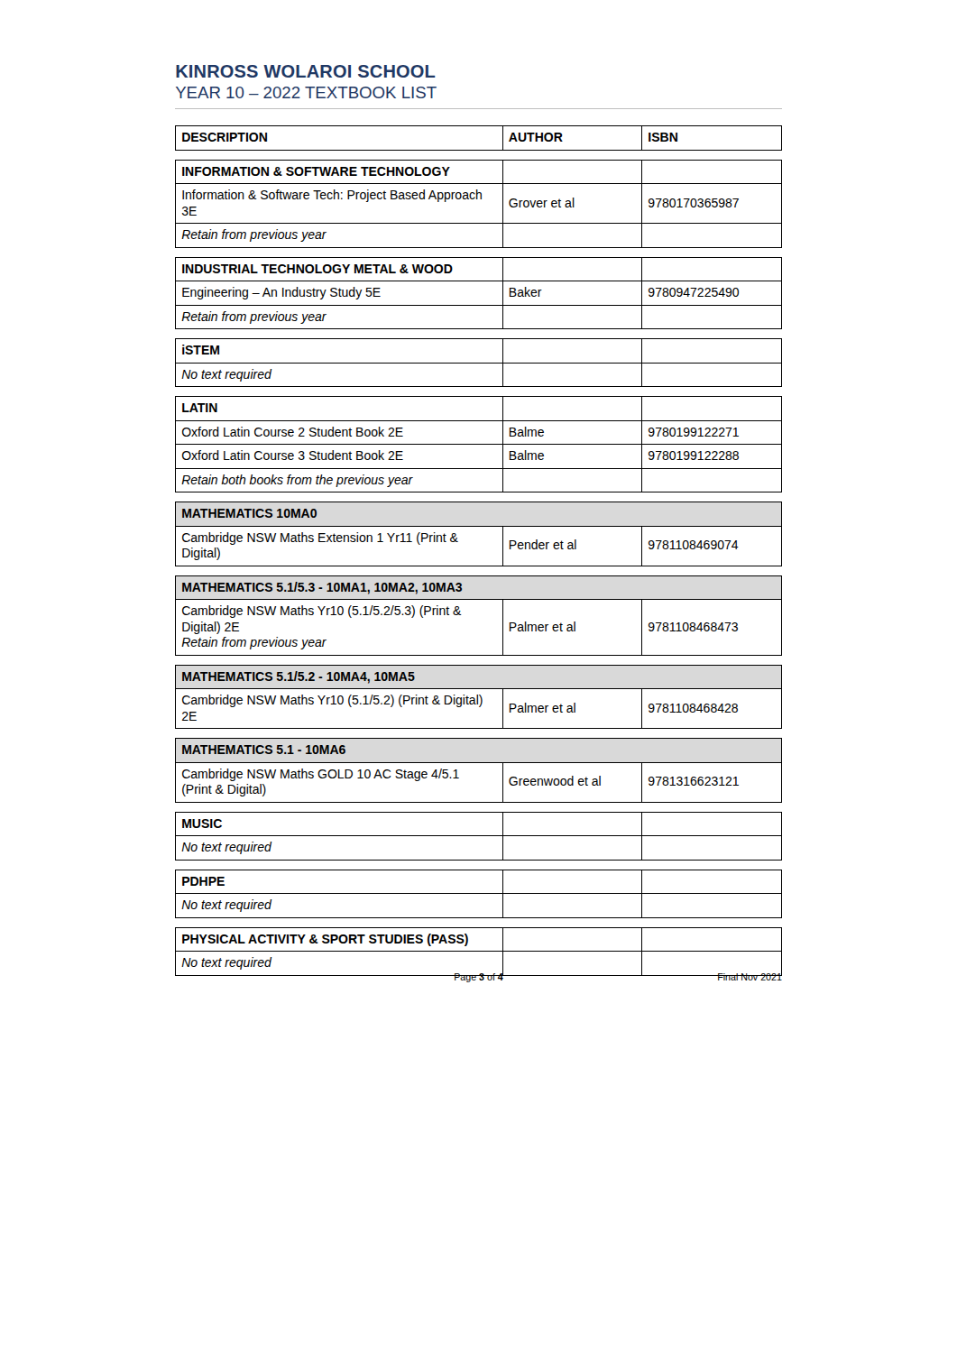KINROSS WOLAROI SCHOOL
YEAR 10 – 2022 TEXTBOOK LIST
| DESCRIPTION | AUTHOR | ISBN |
| INFORMATION & SOFTWARE TECHNOLOGY | | |
| Information & Software Tech: Project Based Approach 3E | Grover et al | 9780170365987 |
| Retain from previous year | | |
| INDUSTRIAL TECHNOLOGY METAL & WOOD | | |
| Engineering – An Industry Study 5E | Baker | 9780947225490 |
| Retain from previous year | | |
| iSTEM | | |
| No text required | | |
| LATIN | | |
| Oxford Latin Course 2 Student Book 2E | Balme | 9780199122271 |
| Oxford Latin Course 3 Student Book 2E | Balme | 9780199122288 |
| Retain both books from the previous year | | |
| MATHEMATICS 10MA0 |
| Cambridge NSW Maths Extension 1 Yr11 (Print & Digital) | Pender et al | 9781108469074 |
| MATHEMATICS 5.1/5.3 - 10MA1, 10MA2, 10MA3 |
| Cambridge NSW Maths Yr10 (5.1/5.2/5.3) (Print & Digital) 2E Retain from previous year | Palmer et al | 9781108468473 |
| MATHEMATICS 5.1/5.2 - 10MA4, 10MA5 |
| Cambridge NSW Maths Yr10 (5.1/5.2) (Print & Digital) 2E | Palmer et al | 9781108468428 |
| MATHEMATICS 5.1 - 10MA6 |
| Cambridge NSW Maths GOLD 10 AC Stage 4/5.1 (Print & Digital) | Greenwood et al | 9781316623121 |
| MUSIC | | |
| No text required | | |
| PDHPE | | |
| No text required | | |
| PHYSICAL ACTIVITY & SPORT STUDIES (PASS) | | |
| No text required | | |
Page 3 of 4 Final Nov 2021